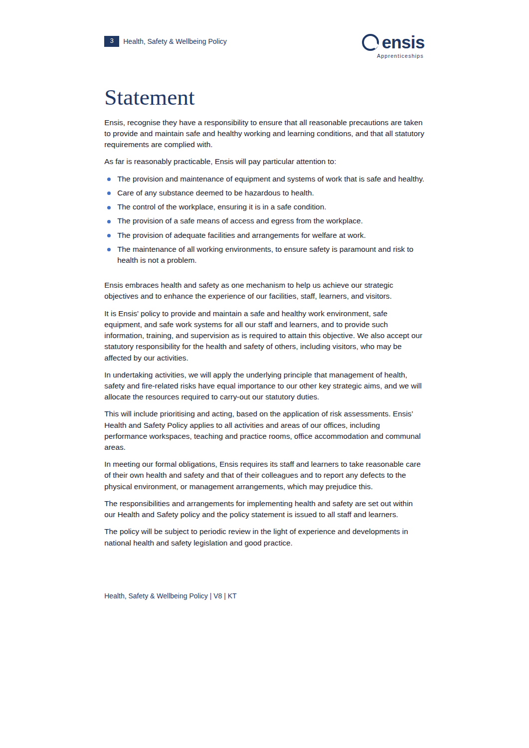3 Health, Safety & Wellbeing Policy
ensis
Apprenticeships
Statement
Ensis, recognise they have a responsibility to ensure that all reasonable precautions are taken to provide and maintain safe and healthy working and learning conditions, and that all statutory requirements are complied with.
As far is reasonably practicable, Ensis will pay particular attention to:
The provision and maintenance of equipment and systems of work that is safe and healthy.
Care of any substance deemed to be hazardous to health.
The control of the workplace, ensuring it is in a safe condition.
The provision of a safe means of access and egress from the workplace.
The provision of adequate facilities and arrangements for welfare at work.
The maintenance of all working environments, to ensure safety is paramount and risk to health is not a problem.
Ensis embraces health and safety as one mechanism to help us achieve our strategic objectives and to enhance the experience of our facilities, staff, learners, and visitors.
It is Ensis’ policy to provide and maintain a safe and healthy work environment, safe equipment, and safe work systems for all our staff and learners, and to provide such information, training, and supervision as is required to attain this objective. We also accept our statutory responsibility for the health and safety of others, including visitors, who may be affected by our activities.
In undertaking activities, we will apply the underlying principle that management of health, safety and fire-related risks have equal importance to our other key strategic aims, and we will allocate the resources required to carry-out our statutory duties.
This will include prioritising and acting, based on the application of risk assessments. Ensis’ Health and Safety Policy applies to all activities and areas of our offices, including performance workspaces, teaching and practice rooms, office accommodation and communal areas.
In meeting our formal obligations, Ensis requires its staff and learners to take reasonable care of their own health and safety and that of their colleagues and to report any defects to the physical environment, or management arrangements, which may prejudice this.
The responsibilities and arrangements for implementing health and safety are set out within our Health and Safety policy and the policy statement is issued to all staff and learners.
The policy will be subject to periodic review in the light of experience and developments in national health and safety legislation and good practice.
Health, Safety & Wellbeing Policy | V8 | KT